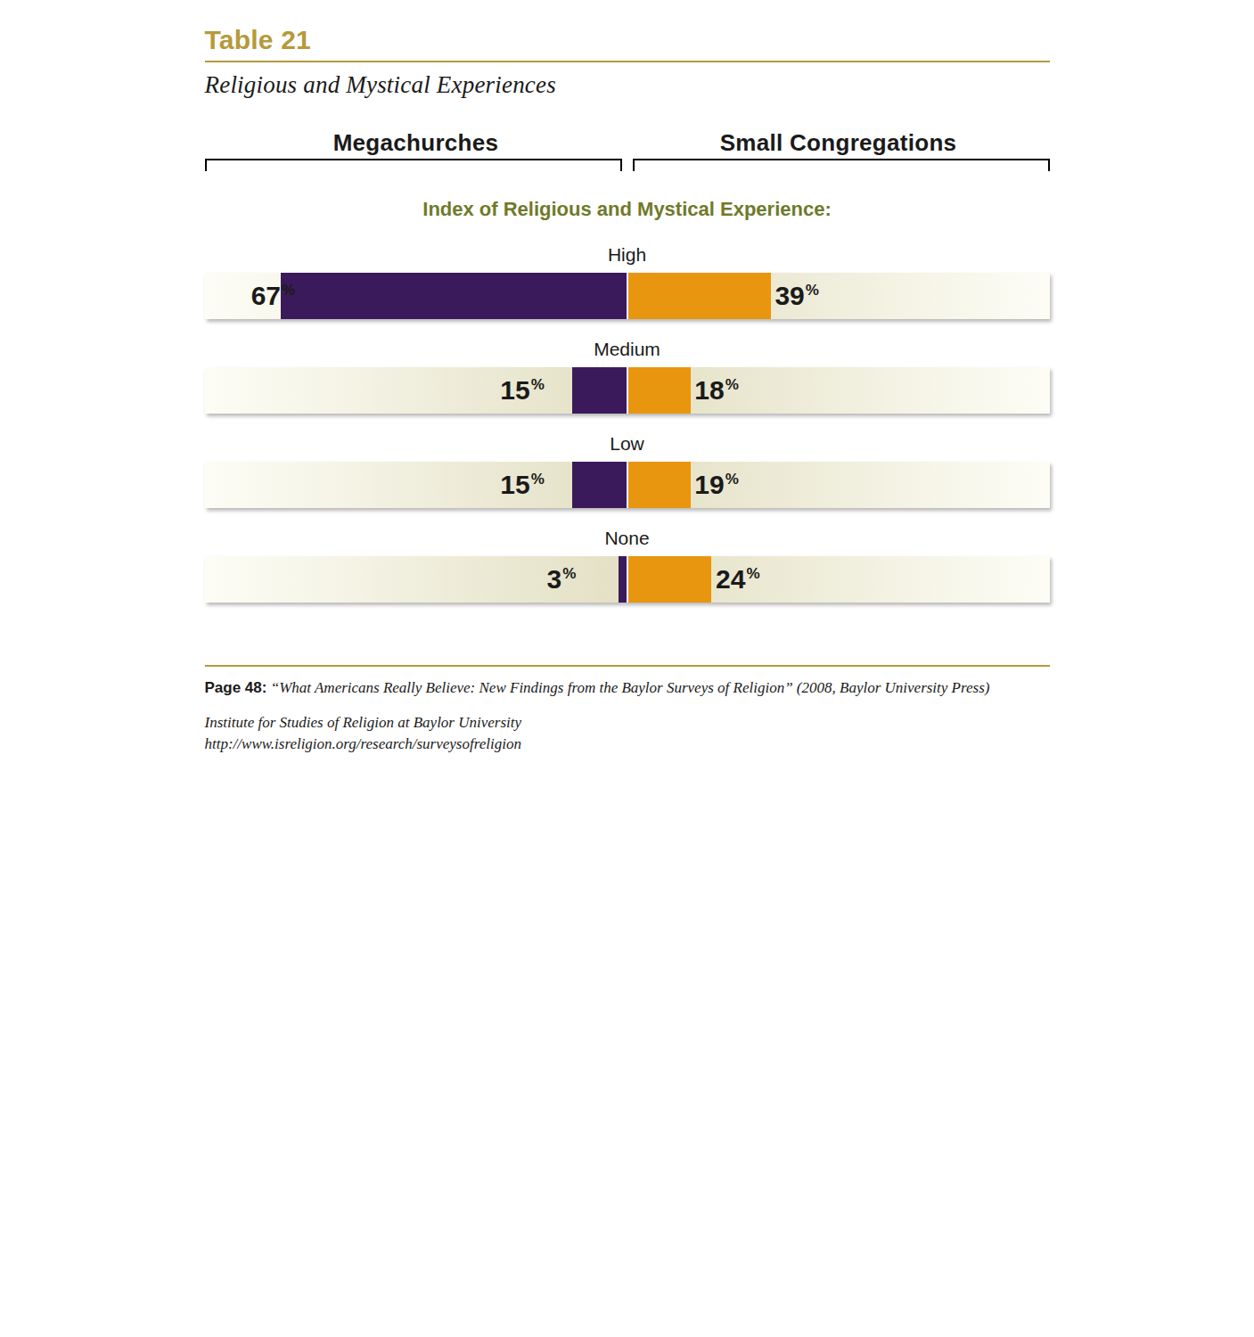Table 21
Religious and Mystical Experiences
Megachurches
Small Congregations
Index of Religious and Mystical Experience:
High
67%
39%
Medium
15%
18%
Low
15%
19%
None
3%
24%
Page 48: “What Americans Really Believe: New Findings from the Baylor Surveys of Religion” (2008, Baylor University Press)
Institute for Studies of Religion at Baylor University
http://www.isreligion.org/research/surveysofreligion